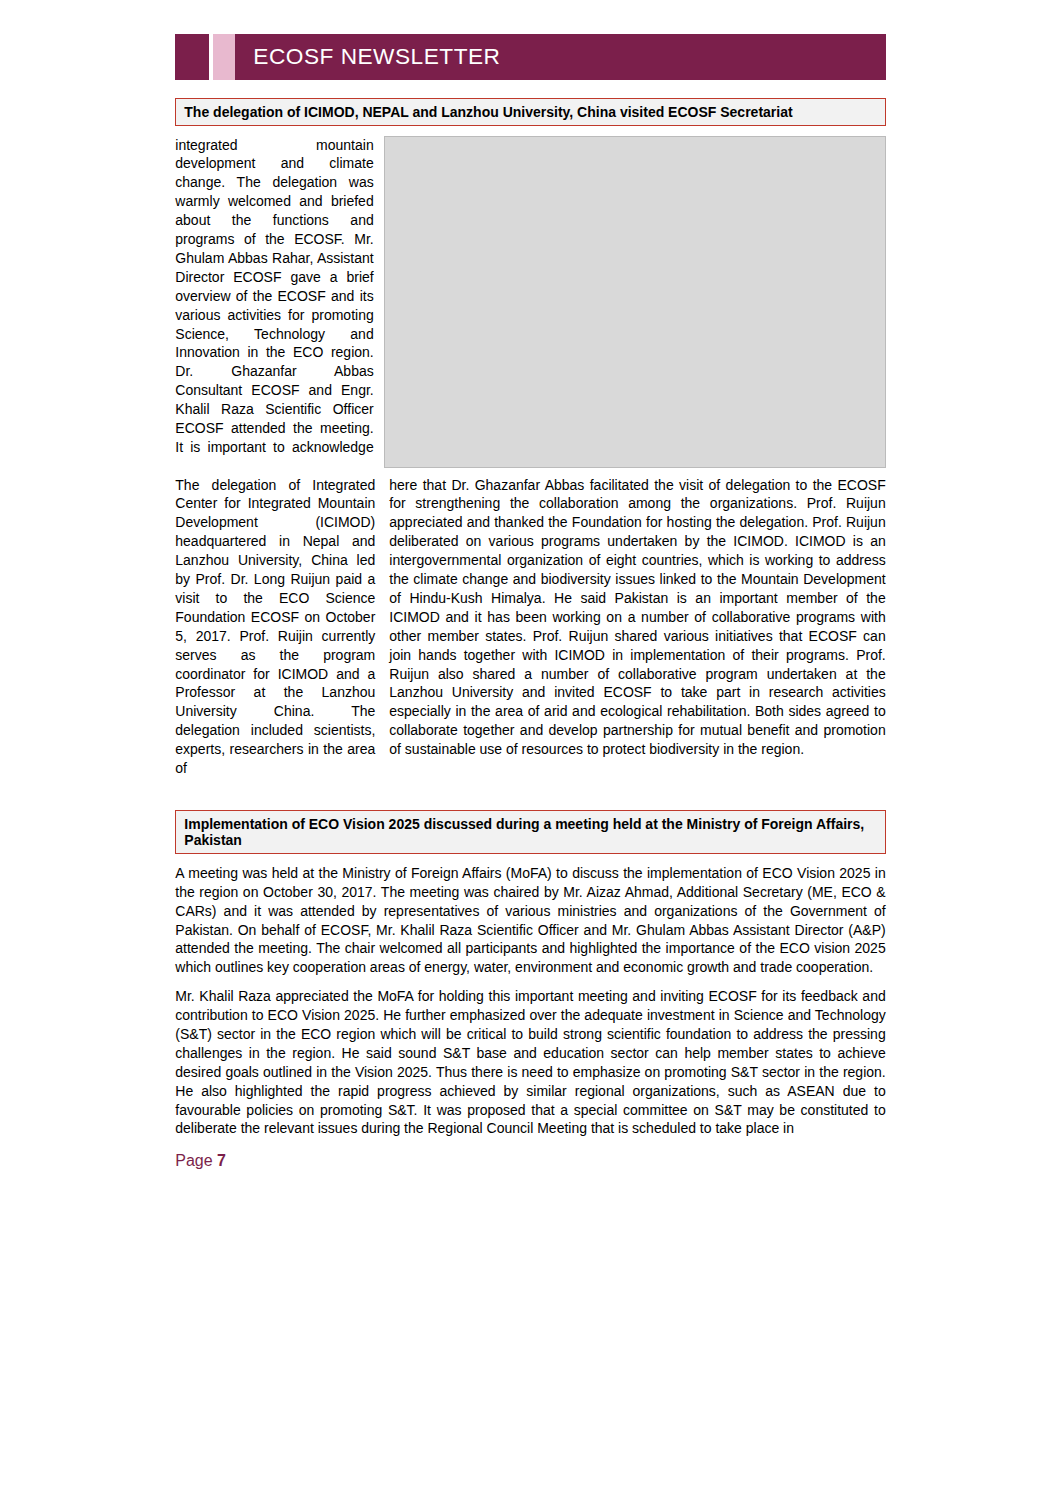ECOSF NEWSLETTER
The delegation of ICIMOD, NEPAL and Lanzhou University, China visited ECOSF Secretariat
Group photo of delegation at ECOSF Secretariat
The delegation of Integrated Center for Integrated Mountain Development (ICIMOD) headquartered in Nepal and Lanzhou University, China led by Prof. Dr. Long Ruijun paid a visit to the ECO Science Foundation ECOSF on October 5, 2017. Prof. Ruijin currently serves as the program coordinator for ICIMOD and a Professor at the Lanzhou University China. The delegation included scientists, experts, researchers in the area of
integrated mountain development and climate change. The delegation was warmly welcomed and briefed about the functions and programs of the ECOSF. Mr. Ghulam Abbas Rahar, Assistant Director ECOSF gave a brief overview of the ECOSF and its various activities for promoting Science, Technology and Innovation in the ECO region. Dr. Ghazanfar Abbas Consultant ECOSF and Engr. Khalil Raza Scientific Officer ECOSF attended the meeting. It is important to acknowledge here that Dr. Ghazanfar Abbas facilitated the visit of delegation to the ECOSF for strengthening the collaboration among the organizations. Prof. Ruijun appreciated and thanked the Foundation for hosting the delegation. Prof. Ruijun deliberated on various programs undertaken by the ICIMOD. ICIMOD is an intergovernmental organization of eight countries, which is working to address the climate change and biodiversity issues linked to the Mountain Development of Hindu-Kush Himalya. He said Pakistan is an important member of the ICIMOD and it has been working on a number of collaborative programs with other member states. Prof. Ruijun shared various initiatives that ECOSF can join hands together with ICIMOD in implementation of their programs. Prof. Ruijun also shared a number of collaborative program undertaken at the Lanzhou University and invited ECOSF to take part in research activities especially in the area of arid and ecological rehabilitation. Both sides agreed to collaborate together and develop partnership for mutual benefit and promotion of sustainable use of resources to protect biodiversity in the region.
Implementation of ECO Vision 2025 discussed during a meeting held at the Ministry of Foreign Affairs, Pakistan
A meeting was held at the Ministry of Foreign Affairs (MoFA) to discuss the implementation of ECO Vision 2025 in the region on October 30, 2017. The meeting was chaired by Mr. Aizaz Ahmad, Additional Secretary (ME, ECO & CARs) and it was attended by representatives of various ministries and organizations of the Government of Pakistan. On behalf of ECOSF, Mr. Khalil Raza Scientific Officer and Mr. Ghulam Abbas Assistant Director (A&P) attended the meeting. The chair welcomed all participants and highlighted the importance of the ECO vision 2025 which outlines key cooperation areas of energy, water, environment and economic growth and trade cooperation.
Mr. Khalil Raza appreciated the MoFA for holding this important meeting and inviting ECOSF for its feedback and contribution to ECO Vision 2025. He further emphasized over the adequate investment in Science and Technology (S&T) sector in the ECO region which will be critical to build strong scientific foundation to address the pressing challenges in the region. He said sound S&T base and education sector can help member states to achieve desired goals outlined in the Vision 2025. Thus there is need to emphasize on promoting S&T sector in the region. He also highlighted the rapid progress achieved by similar regional organizations, such as ASEAN due to favourable policies on promoting S&T. It was proposed that a special committee on S&T may be constituted to deliberate the relevant issues during the Regional Council Meeting that is scheduled to take place in
Page 7